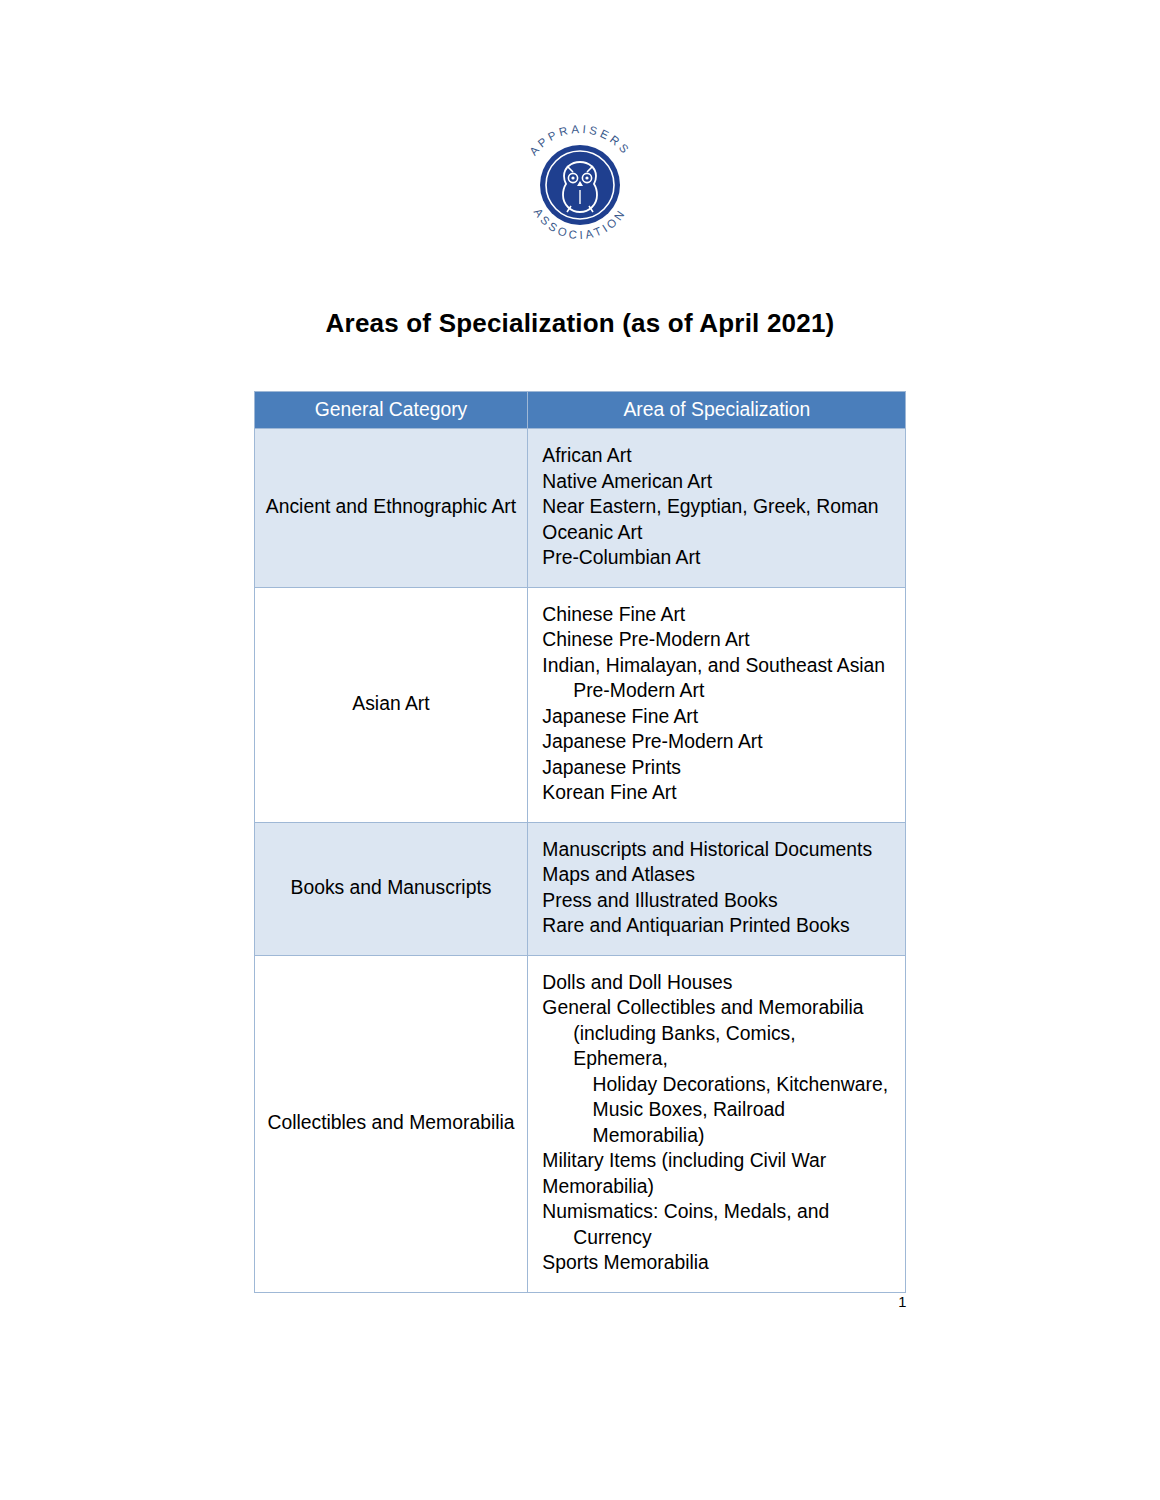APPRAISERS ASSOCIATION
Areas of Specialization (as of April 2021)
| General Category | Area of Specialization |
| --- | --- |
| Ancient and Ethnographic Art | African Art Native American Art Near Eastern, Egyptian, Greek, Roman Oceanic Art Pre-Columbian Art |
| Asian Art | Chinese Fine Art Chinese Pre-Modern Art Indian, Himalayan, and Southeast Asian Pre-Modern Art Japanese Fine Art Japanese Pre-Modern Art Japanese Prints Korean Fine Art |
| Books and Manuscripts | Manuscripts and Historical Documents Maps and Atlases Press and Illustrated Books Rare and Antiquarian Printed Books |
| Collectibles and Memorabilia | Dolls and Doll Houses General Collectibles and Memorabilia (including Banks, Comics, Ephemera, Holiday Decorations, Kitchenware, Music Boxes, Railroad Memorabilia) Military Items (including Civil War Memorabilia) Numismatics: Coins, Medals, and Currency Sports Memorabilia |
1